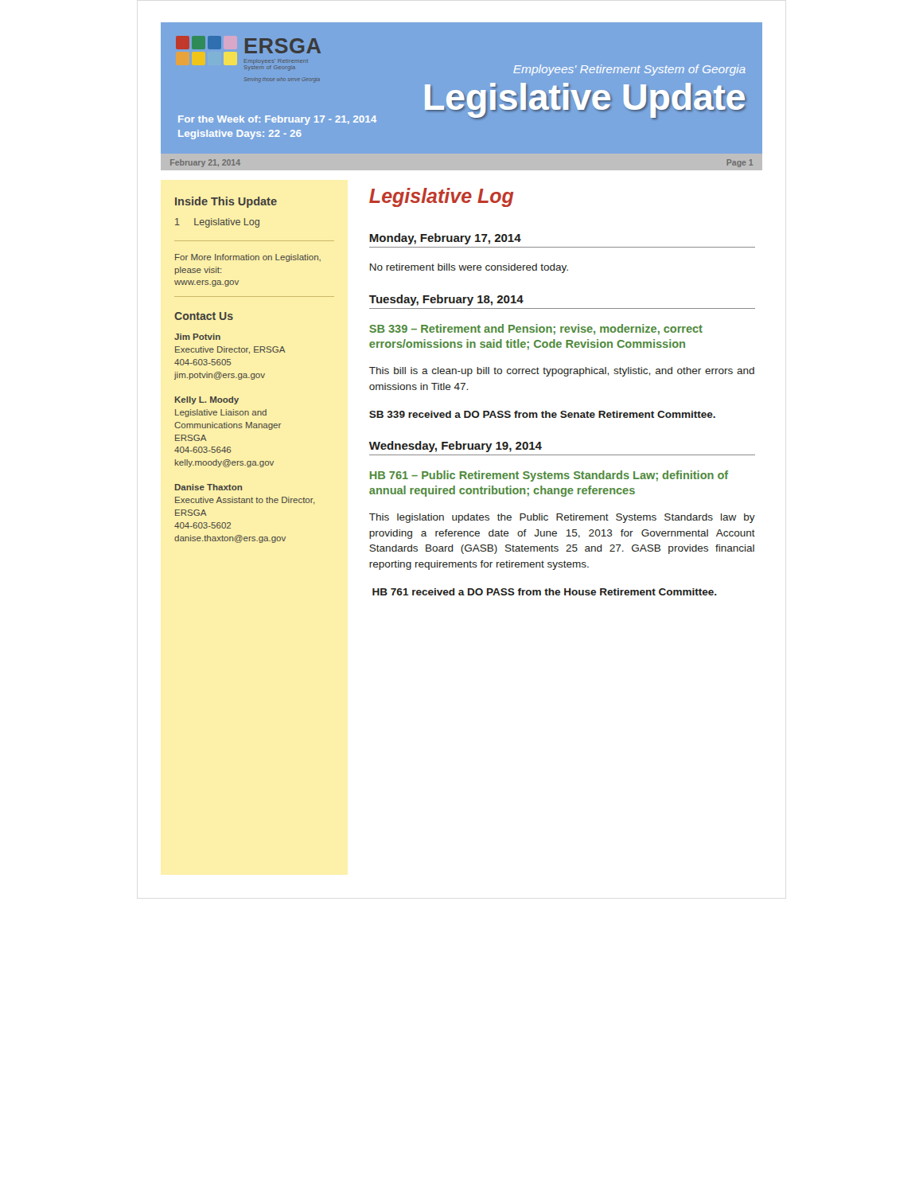ERSGA
Employees' Retirement
System of Georgia
Serving those who serve Georgia
Employees' Retirement System of Georgia
Legislative Update
For the Week of: February 17 - 21, 2014
Legislative Days: 22 - 26
February 21, 2014 Page 1
Inside This Update
1 Legislative Log
For More Information on Legislation, please visit:
www.ers.ga.gov
Contact Us
Jim Potvin
Executive Director, ERSGA
404-603-5605
jim.potvin@ers.ga.gov
Kelly L. Moody
Legislative Liaison and Communications Manager
ERSGA
404-603-5646
kelly.moody@ers.ga.gov
Danise Thaxton
Executive Assistant to the Director, ERSGA
404-603-5602
danise.thaxton@ers.ga.gov
Legislative Log
Monday, February 17, 2014
No retirement bills were considered today.
Tuesday, February 18, 2014
SB 339 – Retirement and Pension; revise, modernize, correct errors/omissions in said title; Code Revision Commission
This bill is a clean-up bill to correct typographical, stylistic, and other errors and omissions in Title 47.
SB 339 received a DO PASS from the Senate Retirement Committee.
Wednesday, February 19, 2014
HB 761 – Public Retirement Systems Standards Law; definition of annual required contribution; change references
This legislation updates the Public Retirement Systems Standards law by providing a reference date of June 15, 2013 for Governmental Account Standards Board (GASB) Statements 25 and 27. GASB provides financial reporting requirements for retirement systems.
HB 761 received a DO PASS from the House Retirement Committee.